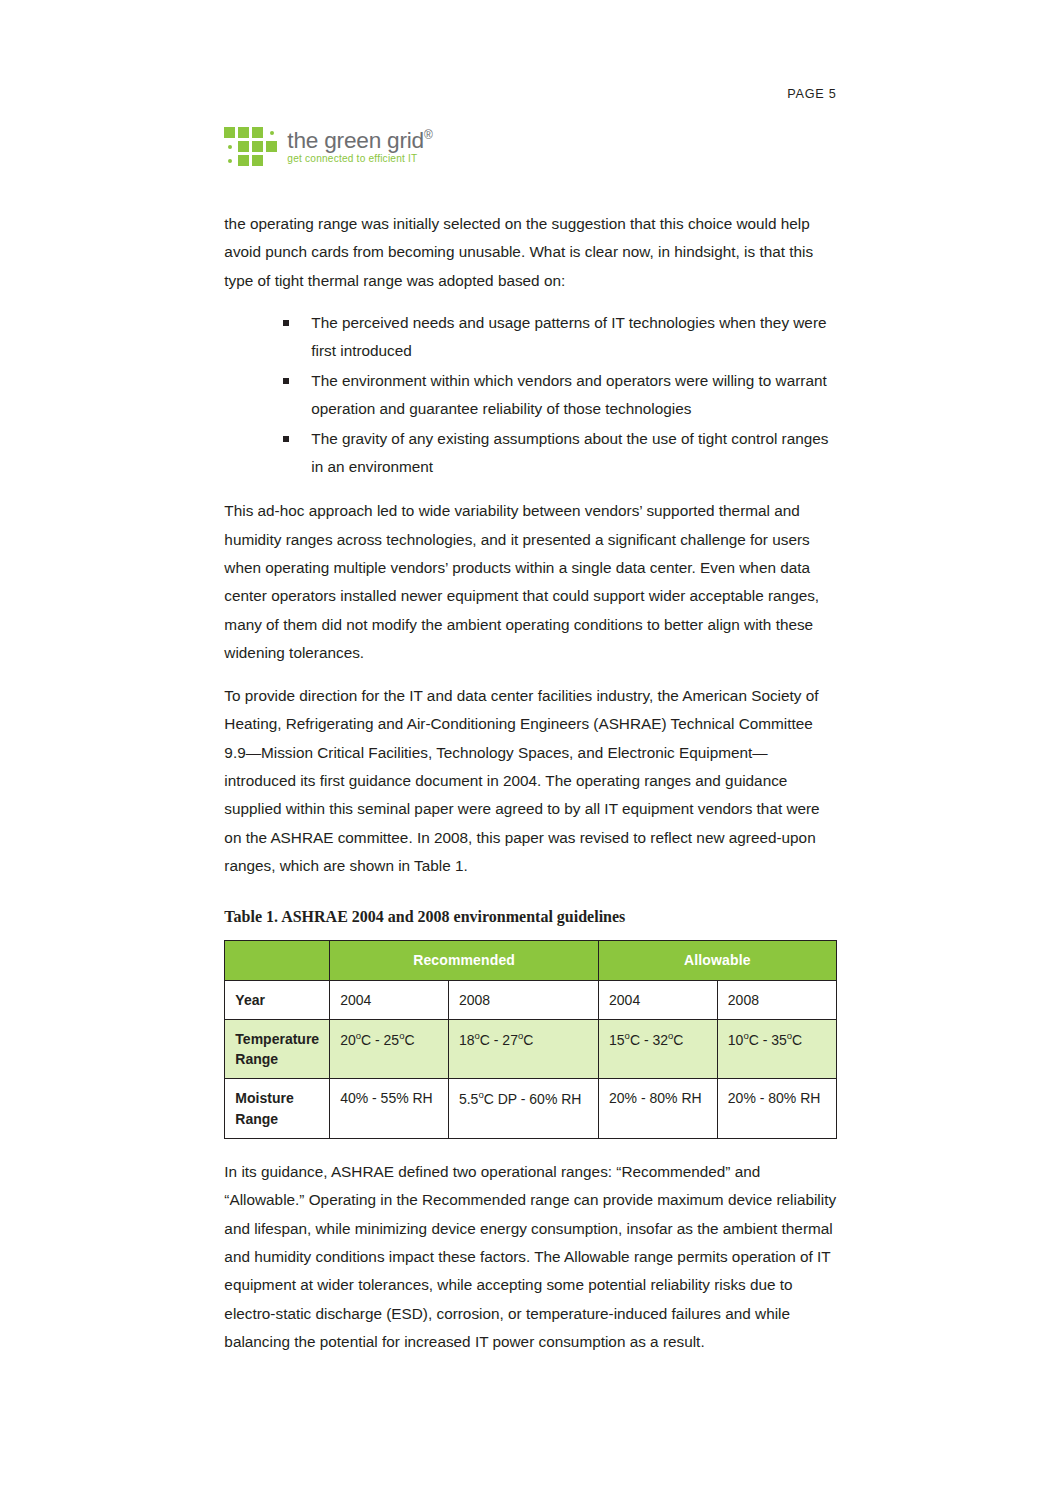PAGE 5
the green grid®
get connected to efficient IT
the operating range was initially selected on the suggestion that this choice would help avoid punch cards from becoming unusable. What is clear now, in hindsight, is that this type of tight thermal range was adopted based on:
The perceived needs and usage patterns of IT technologies when they were first introduced
The environment within which vendors and operators were willing to warrant operation and guarantee reliability of those technologies
The gravity of any existing assumptions about the use of tight control ranges in an environment
This ad-hoc approach led to wide variability between vendors’ supported thermal and humidity ranges across technologies, and it presented a significant challenge for users when operating multiple vendors’ products within a single data center. Even when data center operators installed newer equipment that could support wider acceptable ranges, many of them did not modify the ambient operating conditions to better align with these widening tolerances.
To provide direction for the IT and data center facilities industry, the American Society of Heating, Refrigerating and Air-Conditioning Engineers (ASHRAE) Technical Committee 9.9—Mission Critical Facilities, Technology Spaces, and Electronic Equipment—introduced its first guidance document in 2004. The operating ranges and guidance supplied within this seminal paper were agreed to by all IT equipment vendors that were on the ASHRAE committee. In 2008, this paper was revised to reflect new agreed-upon ranges, which are shown in Table 1.
Table 1. ASHRAE 2004 and 2008 environmental guidelines
| | Recommended | Allowable |
| --- | --- | --- |
| Year | 2004 | 2008 | 2004 | 2008 |
| Temperature Range | 20 o C - 25 o C | 18 o C - 27 o C | 15 o C - 32 o C | 10 o C - 35 o C |
| Moisture Range | 40% - 55% RH | 5.5 o C DP - 60% RH | 20% - 80% RH | 20% - 80% RH |
In its guidance, ASHRAE defined two operational ranges: “Recommended” and “Allowable.” Operating in the Recommended range can provide maximum device reliability and lifespan, while minimizing device energy consumption, insofar as the ambient thermal and humidity conditions impact these factors. The Allowable range permits operation of IT equipment at wider tolerances, while accepting some potential reliability risks due to electro-static discharge (ESD), corrosion, or temperature-induced failures and while balancing the potential for increased IT power consumption as a result.